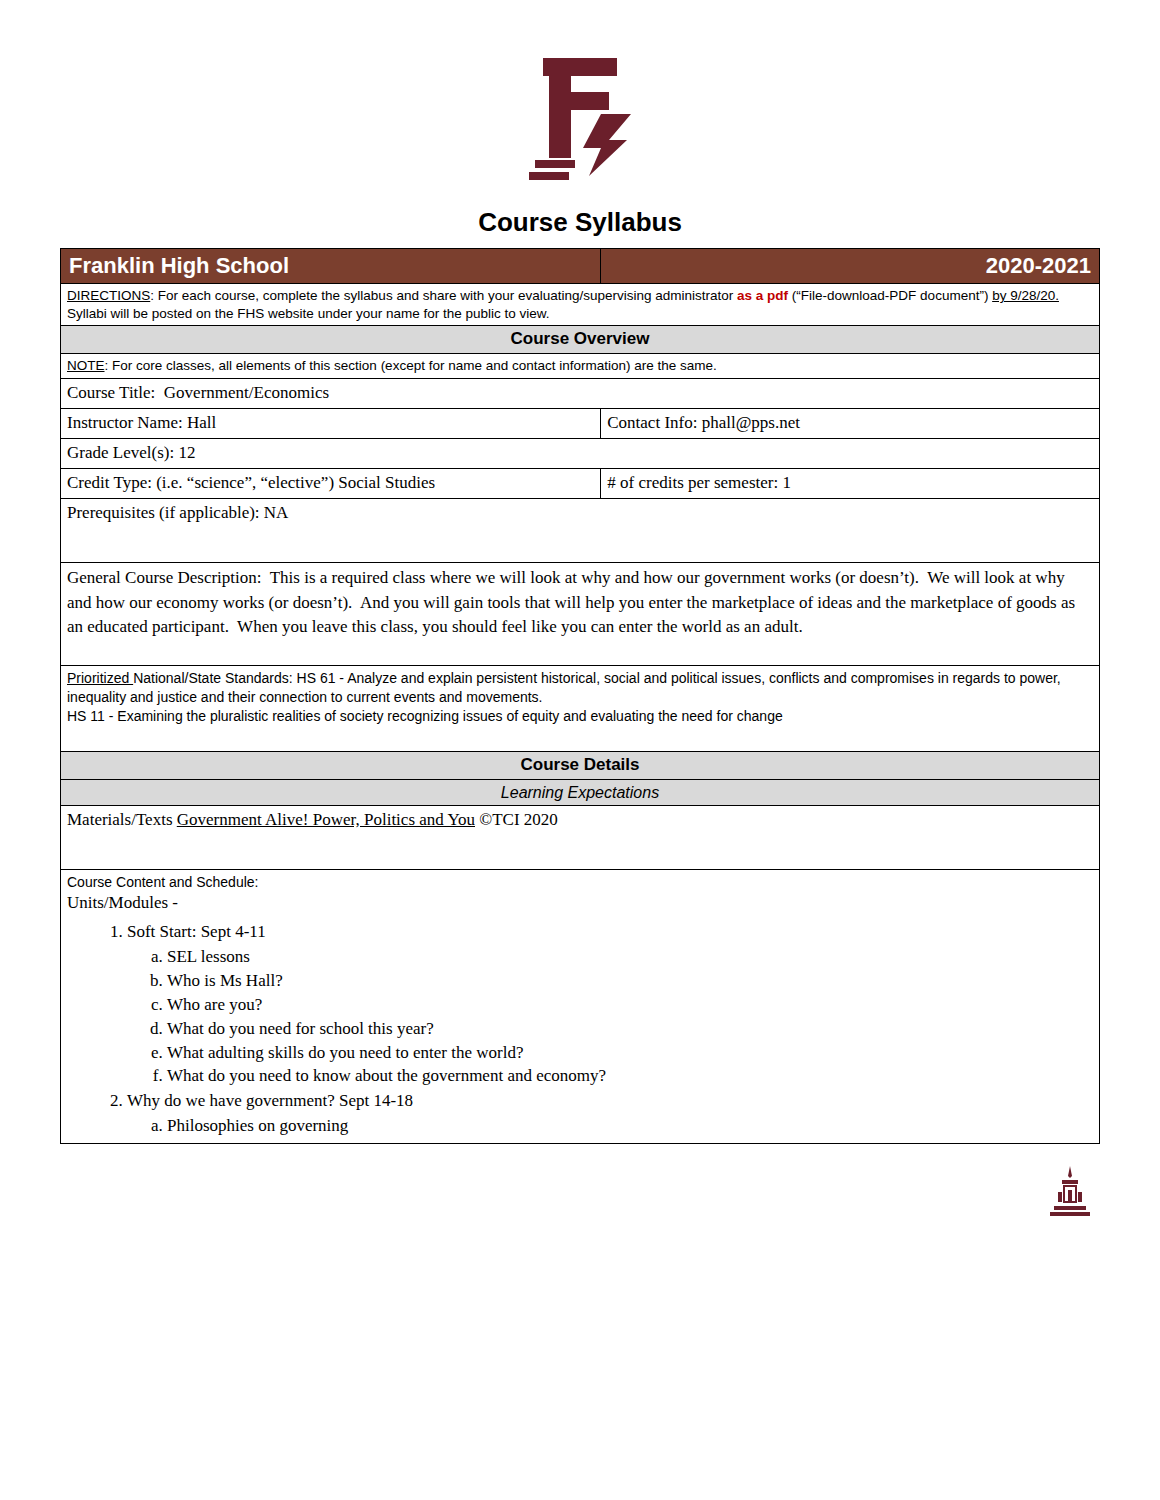Course Syllabus
| Franklin High School | 2020-2021 |
| DIRECTIONS : For each course, complete the syllabus and share with your evaluating/supervising administrator as a pdf (“File-download-PDF document”) by 9/28/20. Syllabi will be posted on the FHS website under your name for the public to view. |
| Course Overview |
| NOTE : For core classes, all elements of this section (except for name and contact information) are the same. |
| Course Title: Government/Economics |
| Instructor Name: Hall | Contact Info: phall@pps.net |
| Grade Level(s): 12 |
| Credit Type: (i.e. “science”, “elective”) Social Studies | # of credits per semester: 1 |
| Prerequisites (if applicable): NA |
| General Course Description: This is a required class where we will look at why and how our government works (or doesn’t). We will look at why and how our economy works (or doesn’t). And you will gain tools that will help you enter the marketplace of ideas and the marketplace of goods as an educated participant. When you leave this class, you should feel like you can enter the world as an adult. |
| Prioritized National/State Standards: HS 61 - Analyze and explain persistent historical, social and political issues, conflicts and compromises in regards to power, inequality and justice and their connection to current events and movements. HS 11 - Examining the pluralistic realities of society recognizing issues of equity and evaluating the need for change |
| Course Details |
| Learning Expectations |
| Materials/Texts Government Alive! Power, Politics and You ©TCI 2020 |
| Course Content and Schedule: Units/Modules - Soft Start: Sept 4-11 SEL lessons Who is Ms Hall? Who are you? What do you need for school this year? What adulting skills do you need to enter the world? What do you need to know about the government and economy? Why do we have government? Sept 14-18 Philosophies on governing |